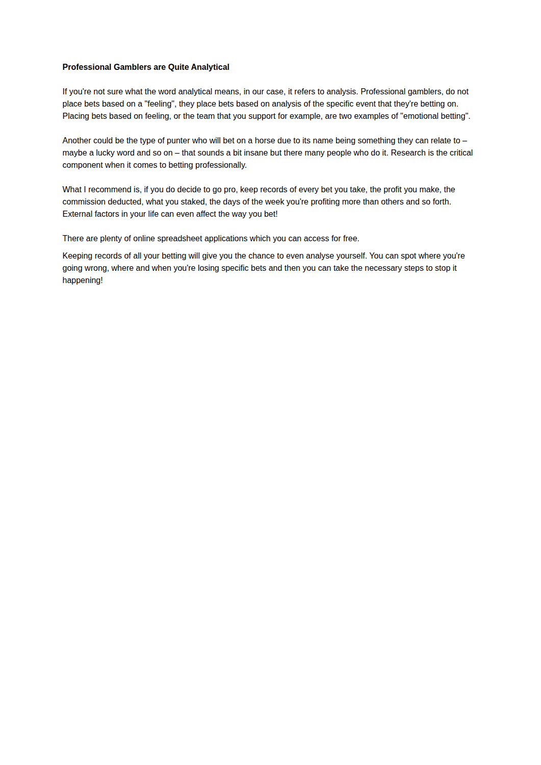Professional Gamblers are Quite Analytical
If you're not sure what the word analytical means, in our case, it refers to analysis. Professional gamblers, do not place bets based on a "feeling", they place bets based on analysis of the specific event that they're betting on. Placing bets based on feeling, or the team that you support for example, are two examples of "emotional betting".
Another could be the type of punter who will bet on a horse due to its name being something they can relate to – maybe a lucky word and so on – that sounds a bit insane but there many people who do it. Research is the critical component when it comes to betting professionally.
What I recommend is, if you do decide to go pro, keep records of every bet you take, the profit you make, the commission deducted, what you staked, the days of the week you're profiting more than others and so forth. External factors in your life can even affect the way you bet!
There are plenty of online spreadsheet applications which you can access for free.
Keeping records of all your betting will give you the chance to even analyse yourself. You can spot where you're going wrong, where and when you're losing specific bets and then you can take the necessary steps to stop it happening!